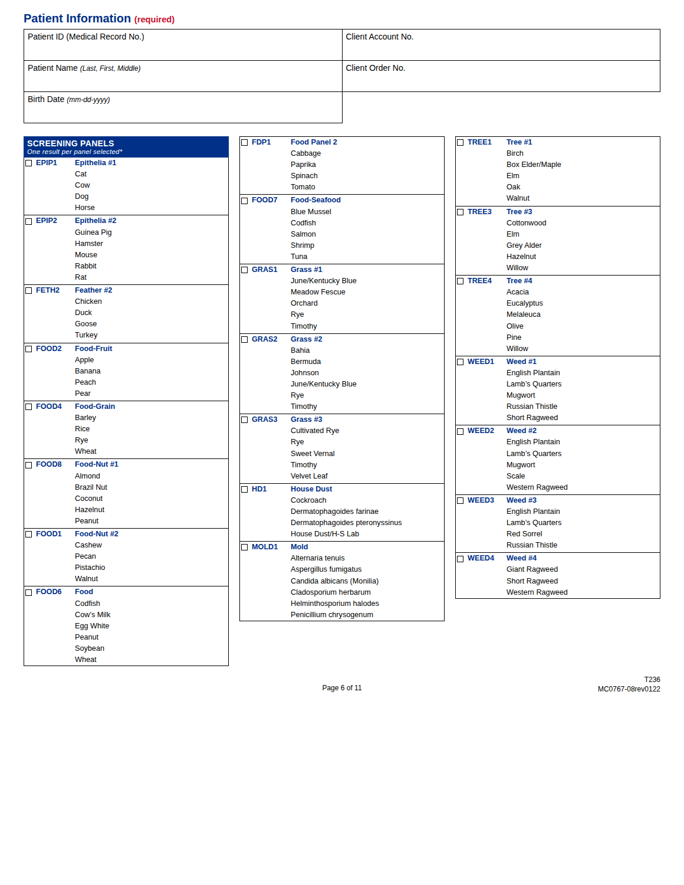Patient Information (required)
| Patient ID (Medical Record No.) | Client Account No. |
| Patient Name (Last, First, Middle) | Client Order No. |
| Birth Date (mm-dd-yyyy) | |
SCREENING PANELSOne result per panel selected*
| | EPIP1 | Epithelia #1 |
| | | Cat |
| | | Cow |
| | | Dog |
| | | Horse |
| | EPIP2 | Epithelia #2 |
| | | Guinea Pig |
| | | Hamster |
| | | Mouse |
| | | Rabbit |
| | | Rat |
| | FETH2 | Feather #2 |
| | | Chicken |
| | | Duck |
| | | Goose |
| | | Turkey |
| | FOOD2 | Food-Fruit |
| | | Apple |
| | | Banana |
| | | Peach |
| | | Pear |
| | FOOD4 | Food-Grain |
| | | Barley |
| | | Rice |
| | | Rye |
| | | Wheat |
| | FOOD8 | Food-Nut #1 |
| | | Almond |
| | | Brazil Nut |
| | | Coconut |
| | | Hazelnut |
| | | Peanut |
| | FOOD1 | Food-Nut #2 |
| | | Cashew |
| | | Pecan |
| | | Pistachio |
| | | Walnut |
| | FOOD6 | Food |
| | | Codfish |
| | | Cow’s Milk |
| | | Egg White |
| | | Peanut |
| | | Soybean |
| | | Wheat |
| | FDP1 | Food Panel 2 |
| | | Cabbage |
| | | Paprika |
| | | Spinach |
| | | Tomato |
| | FOOD7 | Food-Seafood |
| | | Blue Mussel |
| | | Codfish |
| | | Salmon |
| | | Shrimp |
| | | Tuna |
| | GRAS1 | Grass #1 |
| | | June/Kentucky Blue |
| | | Meadow Fescue |
| | | Orchard |
| | | Rye |
| | | Timothy |
| | GRAS2 | Grass #2 |
| | | Bahia |
| | | Bermuda |
| | | Johnson |
| | | June/Kentucky Blue |
| | | Rye |
| | | Timothy |
| | GRAS3 | Grass #3 |
| | | Cultivated Rye |
| | | Rye |
| | | Sweet Vernal |
| | | Timothy |
| | | Velvet Leaf |
| | HD1 | House Dust |
| | | Cockroach |
| | | Dermatophagoides farinae |
| | | Dermatophagoides pteronyssinus |
| | | House Dust/H-S Lab |
| | MOLD1 | Mold |
| | | Alternaria tenuis |
| | | Aspergillus fumigatus |
| | | Candida albicans (Monilia) |
| | | Cladosporium herbarum |
| | | Helminthosporium halodes |
| | | Penicillium chrysogenum |
| | TREE1 | Tree #1 |
| | | Birch |
| | | Box Elder/Maple |
| | | Elm |
| | | Oak |
| | | Walnut |
| | TREE3 | Tree #3 |
| | | Cottonwood |
| | | Elm |
| | | Grey Alder |
| | | Hazelnut |
| | | Willow |
| | TREE4 | Tree #4 |
| | | Acacia |
| | | Eucalyptus |
| | | Melaleuca |
| | | Olive |
| | | Pine |
| | | Willow |
| | WEED1 | Weed #1 |
| | | English Plantain |
| | | Lamb’s Quarters |
| | | Mugwort |
| | | Russian Thistle |
| | | Short Ragweed |
| | WEED2 | Weed #2 |
| | | English Plantain |
| | | Lamb’s Quarters |
| | | Mugwort |
| | | Scale |
| | | Western Ragweed |
| | WEED3 | Weed #3 |
| | | English Plantain |
| | | Lamb’s Quarters |
| | | Red Sorrel |
| | | Russian Thistle |
| | WEED4 | Weed #4 |
| | | Giant Ragweed |
| | | Short Ragweed |
| | | Western Ragweed |
Page 6 of 11
T236
MC0767-08rev0122